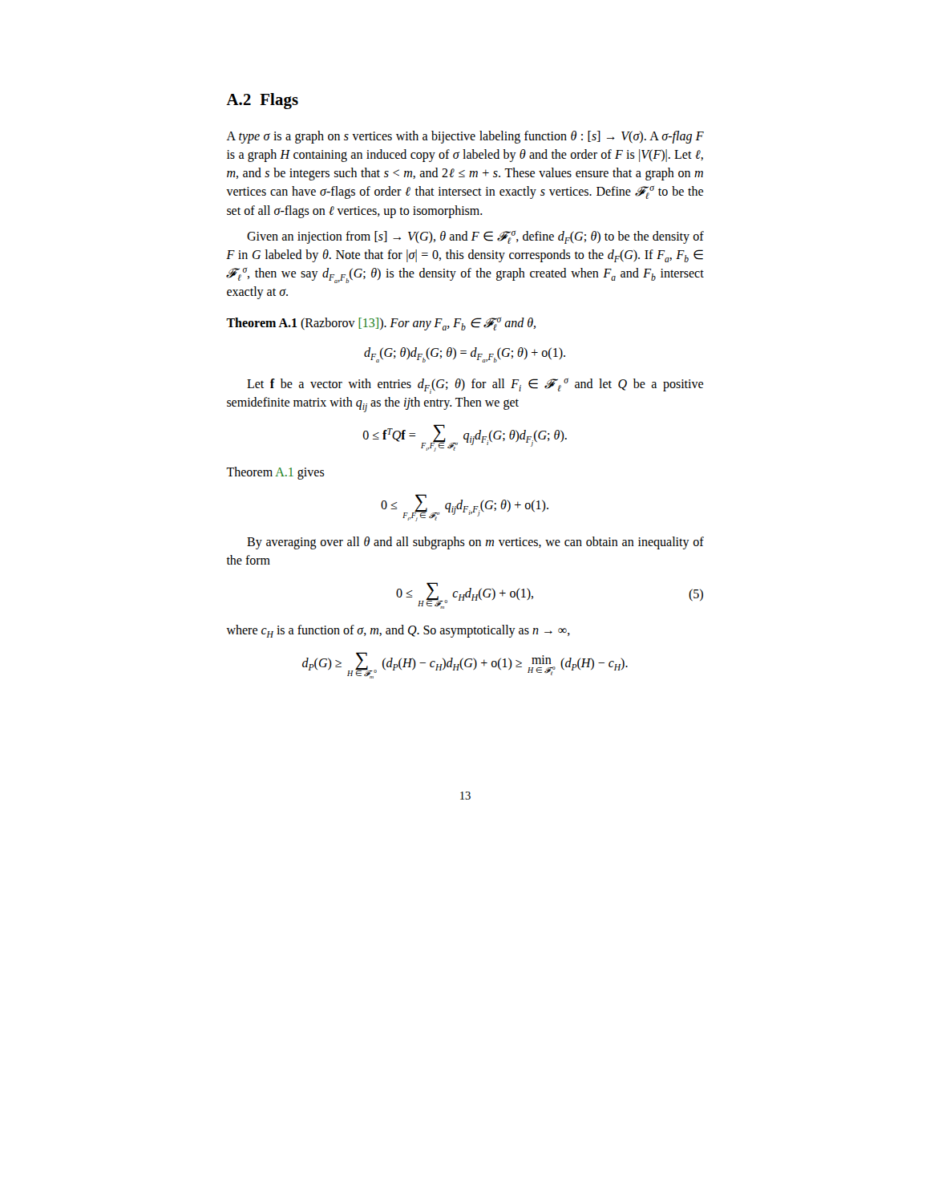A.2 Flags
A type σ is a graph on s vertices with a bijective labeling function θ : [s] → V(σ). A σ-flag F is a graph H containing an induced copy of σ labeled by θ and the order of F is |V(F)|. Let ℓ, m, and s be integers such that s < m, and 2ℓ ≤ m + s. These values ensure that a graph on m vertices can have σ-flags of order ℓ that intersect in exactly s vertices. Define 𝓕ℓσ to be the set of all σ-flags on ℓ vertices, up to isomorphism.
Given an injection from [s] → V(G), θ and F ∈ 𝓕ℓσ, define dF(G; θ) to be the density of F in G labeled by θ. Note that for |σ| = 0, this density corresponds to the dF(G). If Fa, Fb ∈ 𝓕ℓσ, then we say dFa,Fb(G; θ) is the density of the graph created when Fa and Fb intersect exactly at σ.
Theorem A.1 (Razborov [13]). For any Fa, Fb ∈ 𝓕ℓσ and θ,
dFa(G; θ)dFb(G; θ) = dFa,Fb(G; θ) + o(1).
Let f be a vector with entries dFi(G; θ) for all Fi ∈ 𝓕ℓσ and let Q be a positive semidefinite matrix with qij as the ijth entry. Then we get
0 ≤ fTQf = ∑ Fi,Fj ∈ 𝓕ℓσ qijdFi(G; θ)dFj(G; θ).
Theorem A.1 gives
0 ≤ ∑ Fi,Fj ∈ 𝓕ℓσ qijdFi,Fj(G; θ) + o(1).
By averaging over all θ and all subgraphs on m vertices, we can obtain an inequality of the form
0 ≤ ∑ H ∈ 𝓕m0 cHdH(G) + o(1), (5)
where cH is a function of σ, m, and Q. So asymptotically as n → ∞,
dP(G) ≥ ∑ H ∈ 𝓕m0 (dP(H) − cH)dH(G) + o(1) ≥ min H ∈ 𝓕ℓ0 (dP(H) − cH).
13